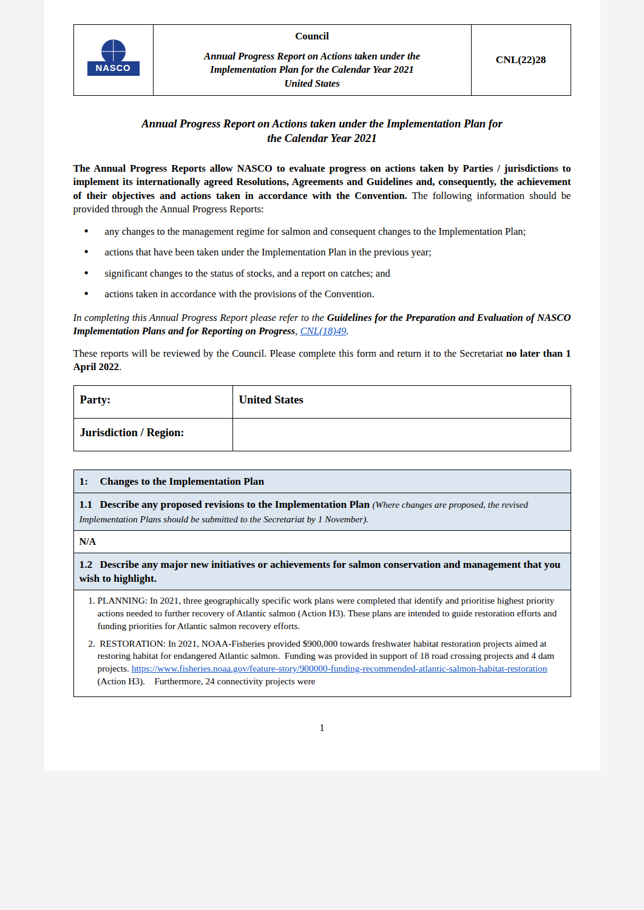| NASCO | Council Annual Progress Report on Actions taken under the Implementation Plan for the Calendar Year 2021 United States | CNL(22)28 |
Annual Progress Report on Actions taken under the Implementation Plan for
the Calendar Year 2021
The Annual Progress Reports allow NASCO to evaluate progress on actions taken by Parties / jurisdictions to implement its internationally agreed Resolutions, Agreements and Guidelines and, consequently, the achievement of their objectives and actions taken in accordance with the Convention. The following information should be provided through the Annual Progress Reports:
any changes to the management regime for salmon and consequent changes to the Implementation Plan;
actions that have been taken under the Implementation Plan in the previous year;
significant changes to the status of stocks, and a report on catches; and
actions taken in accordance with the provisions of the Convention.
In completing this Annual Progress Report please refer to the Guidelines for the Preparation and Evaluation of NASCO Implementation Plans and for Reporting on Progress, CNL(18)49.
These reports will be reviewed by the Council. Please complete this form and return it to the Secretariat no later than 1 April 2022.
| Party: | United States |
| Jurisdiction / Region: | |
| 1: Changes to the Implementation Plan |
| 1.1 Describe any proposed revisions to the Implementation Plan (Where changes are proposed, the revised Implementation Plans should be submitted to the Secretariat by 1 November). |
| N/A |
| 1.2 Describe any major new initiatives or achievements for salmon conservation and management that you wish to highlight. |
| PLANNING: In 2021, three geographically specific work plans were completed that identify and prioritise highest priority actions needed to further recovery of Atlantic salmon (Action H3). These plans are intended to guide restoration efforts and funding priorities for Atlantic salmon recovery efforts. RESTORATION: In 2021, NOAA-Fisheries provided $900,000 towards freshwater habitat restoration projects aimed at restoring habitat for endangered Atlantic salmon. Funding was provided in support of 18 road crossing projects and 4 dam projects. https://www.fisheries.noaa.gov/feature-story/900000-funding-recommended-atlantic-salmon-habitat-restoration (Action H3). Furthermore, 24 connectivity projects were |
1